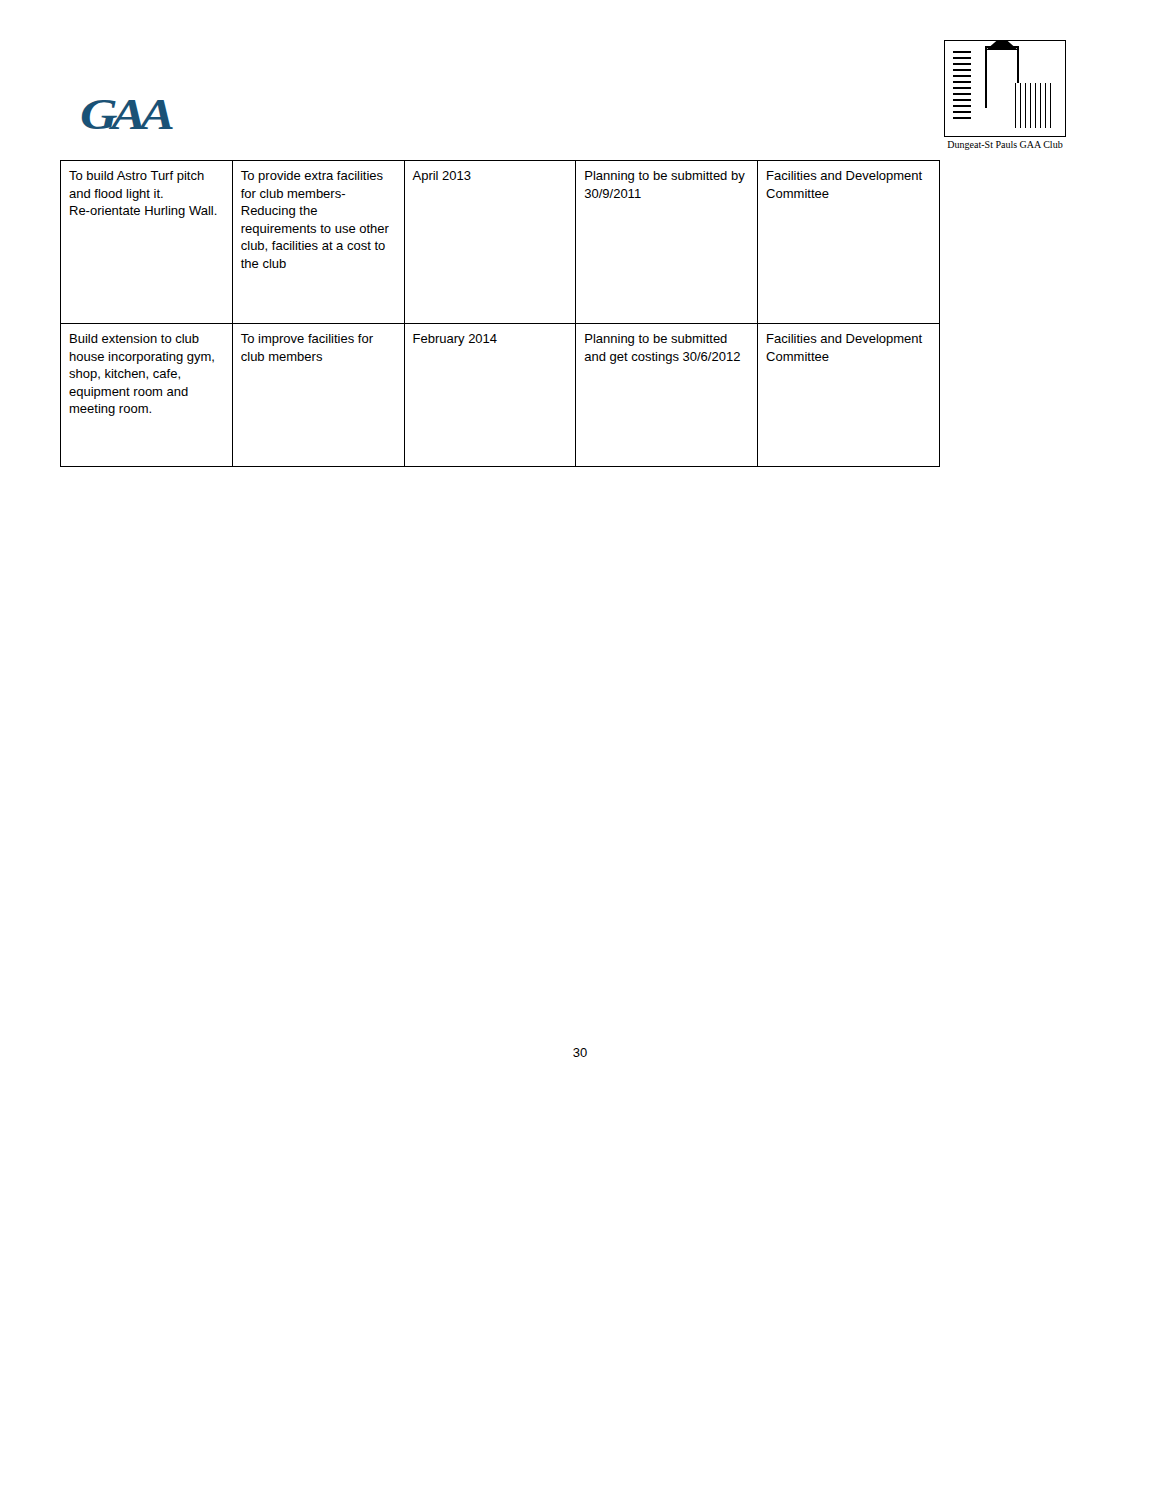GAA
Dungeat-St Pauls GAA Club
| To build Astro Turf pitch and flood light it. Re-orientate Hurling Wall. | To provide extra facilities for club members-Reducing the requirements to use other club, facilities at a cost to the club | April 2013 | Planning to be submitted by 30/9/2011 | Facilities and Development Committee |
| Build extension to club house incorporating gym, shop, kitchen, cafe, equipment room and meeting room. | To improve facilities for club members | February 2014 | Planning to be submitted and get costings 30/6/2012 | Facilities and Development Committee |
30